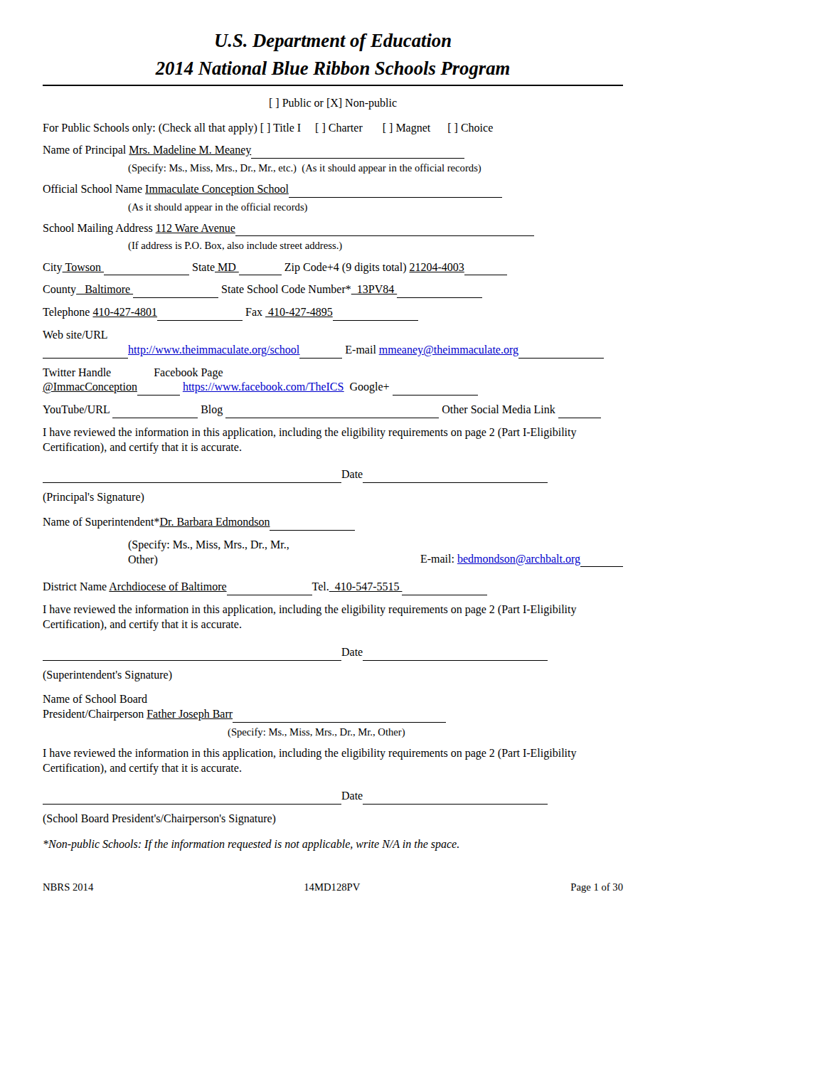U.S. Department of Education
2014 National Blue Ribbon Schools Program
[ ] Public or [X] Non-public
For Public Schools only: (Check all that apply) [ ] Title I [ ] Charter [ ] Magnet [ ] Choice
Name of Principal Mrs. Madeline M. Meaney
(Specify: Ms., Miss, Mrs., Dr., Mr., etc.) (As it should appear in the official records)
Official School Name Immaculate Conception School
(As it should appear in the official records)
School Mailing Address 112 Ware Avenue
(If address is P.O. Box, also include street address.)
City Towson State MD Zip Code+4 (9 digits total) 21204-4003
County Baltimore State School Code Number* 13PV84
Telephone 410-427-4801 Fax 410-427-4895
Web site/URL
http://www.theimmaculate.org/school E-mail mmeaney@theimmaculate.org
Twitter Handle Facebook Page
@ImmacConception https://www.facebook.com/TheICS Google+
YouTube/URL Blog Other Social Media Link
I have reviewed the information in this application, including the eligibility requirements on page 2 (Part I-Eligibility Certification), and certify that it is accurate.
Date
(Principal's Signature)
Name of Superintendent*Dr. Barbara Edmondson
(Specify: Ms., Miss, Mrs., Dr., Mr.,
Other)
E-mail: bedmondson@archbalt.org
District Name Archdiocese of Baltimore Tel. 410-547-5515
I have reviewed the information in this application, including the eligibility requirements on page 2 (Part I-Eligibility Certification), and certify that it is accurate.
Date
(Superintendent's Signature)
Name of School Board
President/Chairperson Father Joseph Barr
(Specify: Ms., Miss, Mrs., Dr., Mr., Other)
I have reviewed the information in this application, including the eligibility requirements on page 2 (Part I-Eligibility Certification), and certify that it is accurate.
Date
(School Board President's/Chairperson's Signature)
*Non-public Schools: If the information requested is not applicable, write N/A in the space.
NBRS 2014 14MD128PV Page 1 of 30